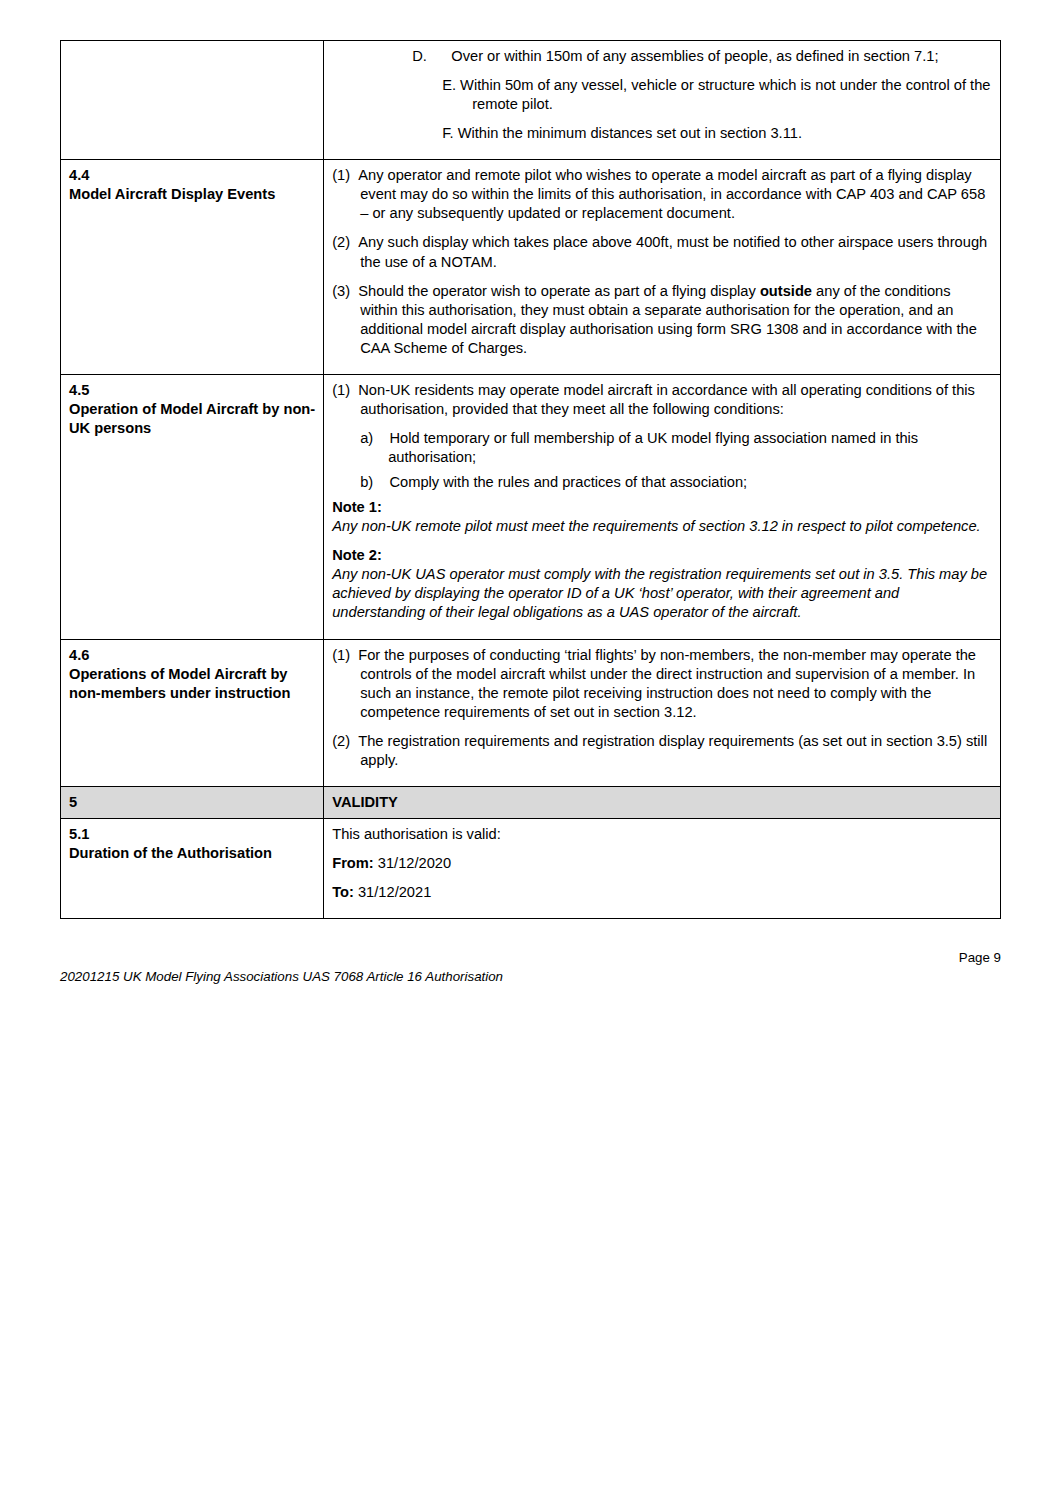| | D. Over or within 150m of any assemblies of people, as defined in section 7.1; E. Within 50m of any vessel, vehicle or structure which is not under the control of the remote pilot. F. Within the minimum distances set out in section 3.11. |
| 4.4 Model Aircraft Display Events | (1) Any operator and remote pilot who wishes to operate a model aircraft as part of a flying display event may do so within the limits of this authorisation, in accordance with CAP 403 and CAP 658 – or any subsequently updated or replacement document. (2) Any such display which takes place above 400ft, must be notified to other airspace users through the use of a NOTAM. (3) Should the operator wish to operate as part of a flying display outside any of the conditions within this authorisation, they must obtain a separate authorisation for the operation, and an additional model aircraft display authorisation using form SRG 1308 and in accordance with the CAA Scheme of Charges. |
| 4.5 Operation of Model Aircraft by non-UK persons | (1) Non-UK residents may operate model aircraft in accordance with all operating conditions of this authorisation, provided that they meet all the following conditions: a) Hold temporary or full membership of a UK model flying association named in this authorisation; b) Comply with the rules and practices of that association; Note 1: Any non-UK remote pilot must meet the requirements of section 3.12 in respect to pilot competence. Note 2: Any non-UK UAS operator must comply with the registration requirements set out in 3.5. This may be achieved by displaying the operator ID of a UK ‘host’ operator, with their agreement and understanding of their legal obligations as a UAS operator of the aircraft. |
| 4.6 Operations of Model Aircraft by non-members under instruction | (1) For the purposes of conducting ‘trial flights’ by non-members, the non-member may operate the controls of the model aircraft whilst under the direct instruction and supervision of a member. In such an instance, the remote pilot receiving instruction does not need to comply with the competence requirements of set out in section 3.12. (2) The registration requirements and registration display requirements (as set out in section 3.5) still apply. |
| 5 | VALIDITY |
| 5.1 Duration of the Authorisation | This authorisation is valid: From: 31/12/2020 To: 31/12/2021 |
Page 9
20201215 UK Model Flying Associations UAS 7068 Article 16 Authorisation